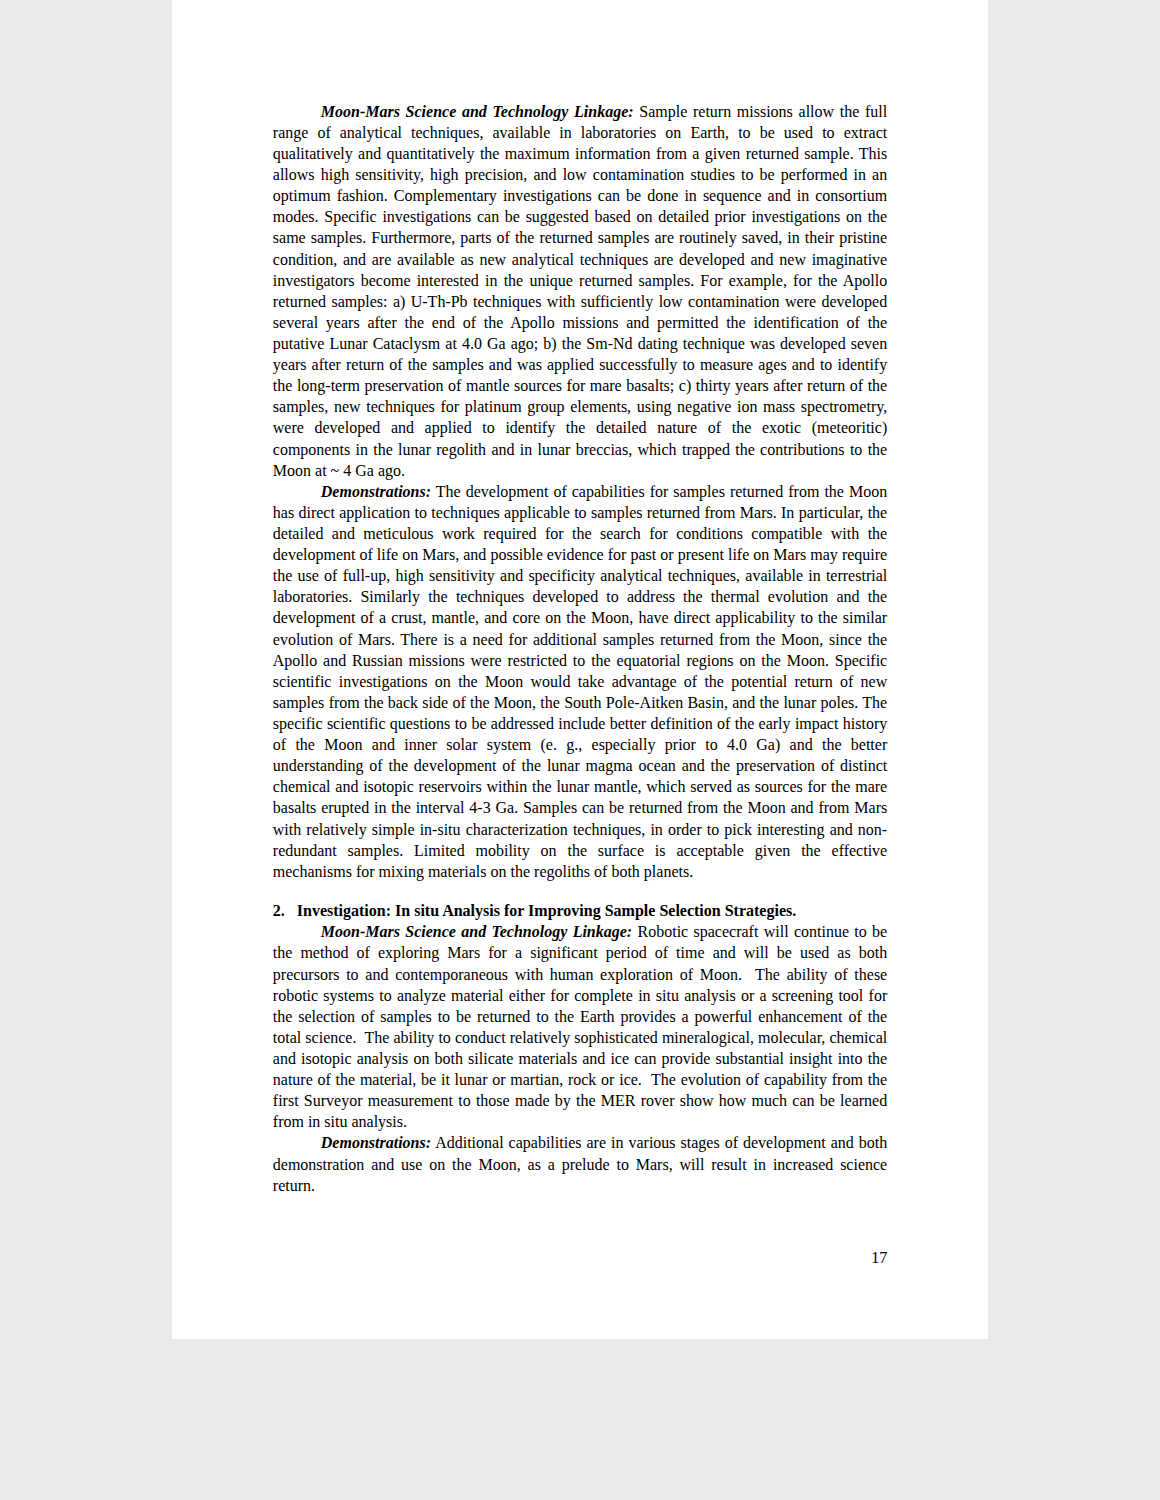Moon-Mars Science and Technology Linkage: Sample return missions allow the full range of analytical techniques, available in laboratories on Earth, to be used to extract qualitatively and quantitatively the maximum information from a given returned sample. This allows high sensitivity, high precision, and low contamination studies to be performed in an optimum fashion. Complementary investigations can be done in sequence and in consortium modes. Specific investigations can be suggested based on detailed prior investigations on the same samples. Furthermore, parts of the returned samples are routinely saved, in their pristine condition, and are available as new analytical techniques are developed and new imaginative investigators become interested in the unique returned samples. For example, for the Apollo returned samples: a) U-Th-Pb techniques with sufficiently low contamination were developed several years after the end of the Apollo missions and permitted the identification of the putative Lunar Cataclysm at 4.0 Ga ago; b) the Sm-Nd dating technique was developed seven years after return of the samples and was applied successfully to measure ages and to identify the long-term preservation of mantle sources for mare basalts; c) thirty years after return of the samples, new techniques for platinum group elements, using negative ion mass spectrometry, were developed and applied to identify the detailed nature of the exotic (meteoritic) components in the lunar regolith and in lunar breccias, which trapped the contributions to the Moon at ~ 4 Ga ago.
Demonstrations: The development of capabilities for samples returned from the Moon has direct application to techniques applicable to samples returned from Mars. In particular, the detailed and meticulous work required for the search for conditions compatible with the development of life on Mars, and possible evidence for past or present life on Mars may require the use of full-up, high sensitivity and specificity analytical techniques, available in terrestrial laboratories. Similarly the techniques developed to address the thermal evolution and the development of a crust, mantle, and core on the Moon, have direct applicability to the similar evolution of Mars. There is a need for additional samples returned from the Moon, since the Apollo and Russian missions were restricted to the equatorial regions on the Moon. Specific scientific investigations on the Moon would take advantage of the potential return of new samples from the back side of the Moon, the South Pole-Aitken Basin, and the lunar poles. The specific scientific questions to be addressed include better definition of the early impact history of the Moon and inner solar system (e. g., especially prior to 4.0 Ga) and the better understanding of the development of the lunar magma ocean and the preservation of distinct chemical and isotopic reservoirs within the lunar mantle, which served as sources for the mare basalts erupted in the interval 4-3 Ga. Samples can be returned from the Moon and from Mars with relatively simple in-situ characterization techniques, in order to pick interesting and non-redundant samples. Limited mobility on the surface is acceptable given the effective mechanisms for mixing materials on the regoliths of both planets.
2. Investigation: In situ Analysis for Improving Sample Selection Strategies.
Moon-Mars Science and Technology Linkage: Robotic spacecraft will continue to be the method of exploring Mars for a significant period of time and will be used as both precursors to and contemporaneous with human exploration of Moon. The ability of these robotic systems to analyze material either for complete in situ analysis or a screening tool for the selection of samples to be returned to the Earth provides a powerful enhancement of the total science. The ability to conduct relatively sophisticated mineralogical, molecular, chemical and isotopic analysis on both silicate materials and ice can provide substantial insight into the nature of the material, be it lunar or martian, rock or ice. The evolution of capability from the first Surveyor measurement to those made by the MER rover show how much can be learned from in situ analysis.
Demonstrations: Additional capabilities are in various stages of development and both demonstration and use on the Moon, as a prelude to Mars, will result in increased science return.
17